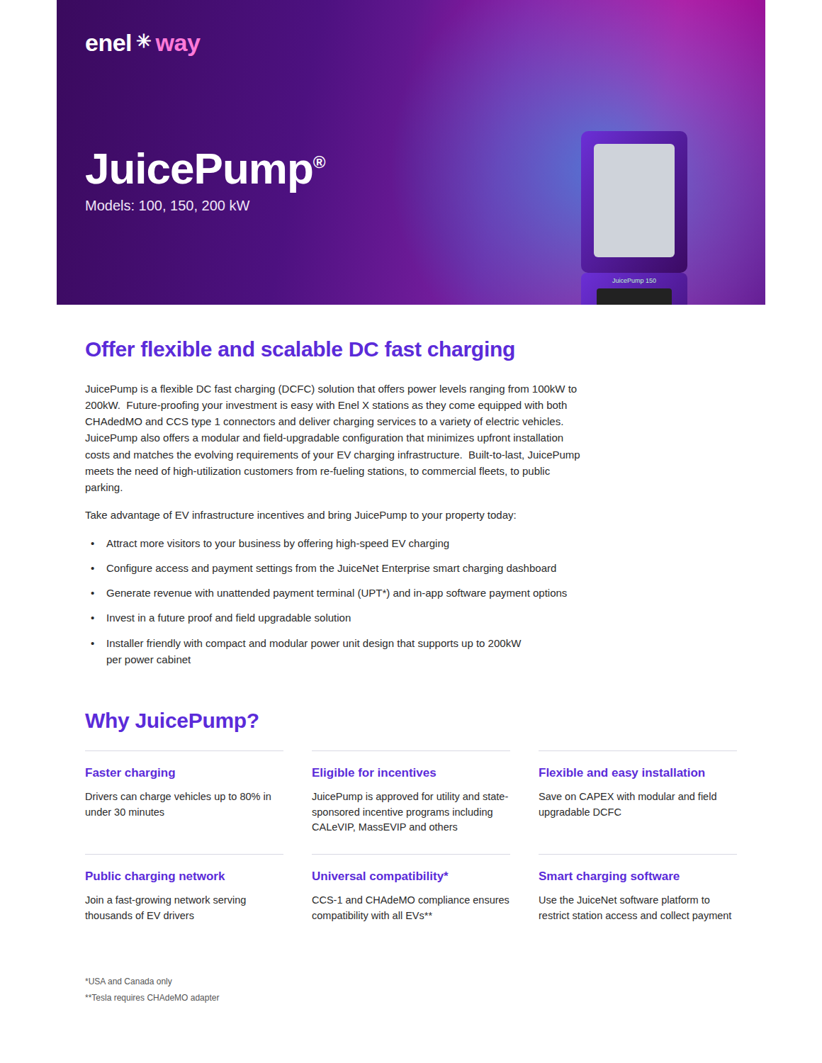enel✳way
JuicePump®
Models: 100, 150, 200 kW
Offer flexible and scalable DC fast charging
JuicePump is a flexible DC fast charging (DCFC) solution that offers power levels ranging from 100kW to 200kW. Future-proofing your investment is easy with Enel X stations as they come equipped with both CHAdedMO and CCS type 1 connectors and deliver charging services to a variety of electric vehicles. JuicePump also offers a modular and field-upgradable configuration that minimizes upfront installation costs and matches the evolving requirements of your EV charging infrastructure. Built-to-last, JuicePump meets the need of high-utilization customers from re-fueling stations, to commercial fleets, to public parking.
Take advantage of EV infrastructure incentives and bring JuicePump to your property today:
Attract more visitors to your business by offering high-speed EV charging
Configure access and payment settings from the JuiceNet Enterprise smart charging dashboard
Generate revenue with unattended payment terminal (UPT*) and in-app software payment options
Invest in a future proof and field upgradable solution
Installer friendly with compact and modular power unit design that supports up to 200kW
per power cabinet
Why JuicePump?
Faster charging
Drivers can charge vehicles up to 80% in under 30 minutes
Eligible for incentives
JuicePump is approved for utility and state-sponsored incentive programs including CALeVIP, MassEVIP and others
Flexible and easy installation
Save on CAPEX with modular and field upgradable DCFC
Public charging network
Join a fast-growing network serving thousands of EV drivers
Universal compatibility*
CCS-1 and CHAdeMO compliance ensures compatibility with all EVs**
Smart charging software
Use the JuiceNet software platform to restrict station access and collect payment
*USA and Canada only
**Tesla requires CHAdeMO adapter